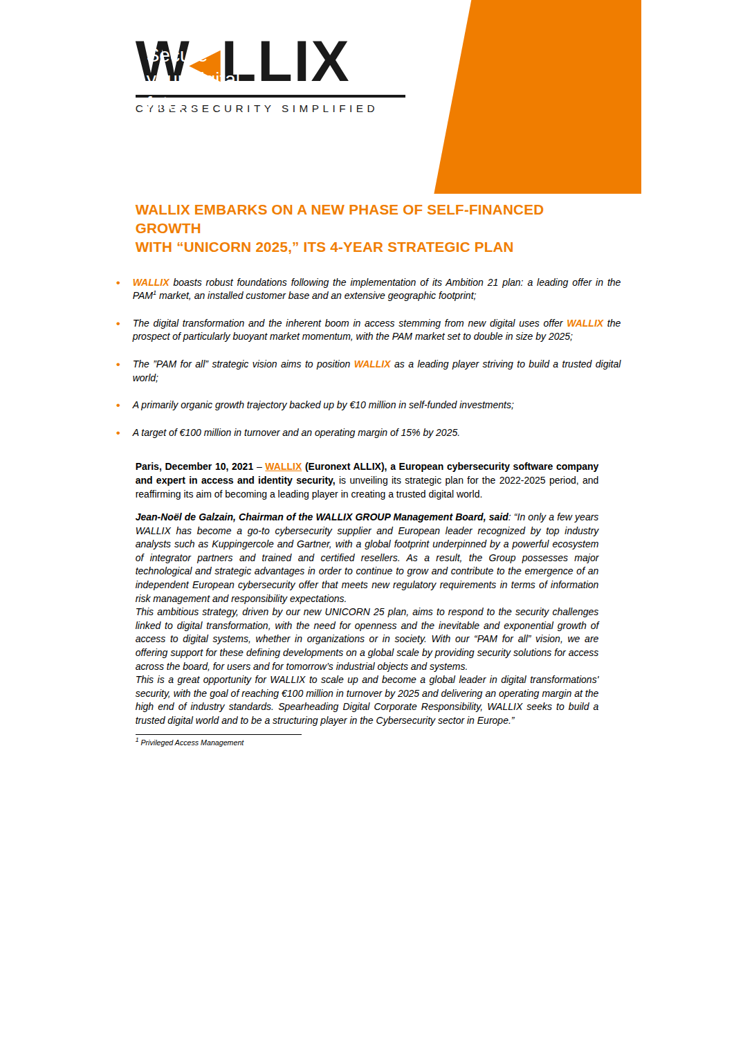Secure
your digital
future
W◂LLIX
CYBERSECURITY SIMPLIFIED
WALLIX embarks on a new phase of self-financed growth
with “Unicorn 2025,” its 4-year strategic plan
WALLIX boasts robust foundations following the implementation of its Ambition 21 plan: a leading offer in the PAM1 market, an installed customer base and an extensive geographic footprint;
The digital transformation and the inherent boom in access stemming from new digital uses offer WALLIX the prospect of particularly buoyant market momentum, with the PAM market set to double in size by 2025;
The ”PAM for all” strategic vision aims to position WALLIX as a leading player striving to build a trusted digital world;
A primarily organic growth trajectory backed up by €10 million in self-funded investments;
A target of €100 million in turnover and an operating margin of 15% by 2025.
Paris, December 10, 2021 – WALLIX (Euronext ALLIX), a European cybersecurity software company and expert in access and identity security, is unveiling its strategic plan for the 2022-2025 period, and reaffirming its aim of becoming a leading player in creating a trusted digital world.
Jean-Noël de Galzain, Chairman of the WALLIX GROUP Management Board, said: “In only a few years WALLIX has become a go-to cybersecurity supplier and European leader recognized by top industry analysts such as Kuppingercole and Gartner, with a global footprint underpinned by a powerful ecosystem of integrator partners and trained and certified resellers. As a result, the Group possesses major technological and strategic advantages in order to continue to grow and contribute to the emergence of an independent European cybersecurity offer that meets new regulatory requirements in terms of information risk management and responsibility expectations.
This ambitious strategy, driven by our new UNICORN 25 plan, aims to respond to the security challenges linked to digital transformation, with the need for openness and the inevitable and exponential growth of access to digital systems, whether in organizations or in society. With our “PAM for all” vision, we are offering support for these defining developments on a global scale by providing security solutions for access across the board, for users and for tomorrow’s industrial objects and systems.
This is a great opportunity for WALLIX to scale up and become a global leader in digital transformations' security, with the goal of reaching €100 million in turnover by 2025 and delivering an operating margin at the high end of industry standards. Spearheading Digital Corporate Responsibility, WALLIX seeks to build a trusted digital world and to be a structuring player in the Cybersecurity sector in Europe.”
1 Privileged Access Management